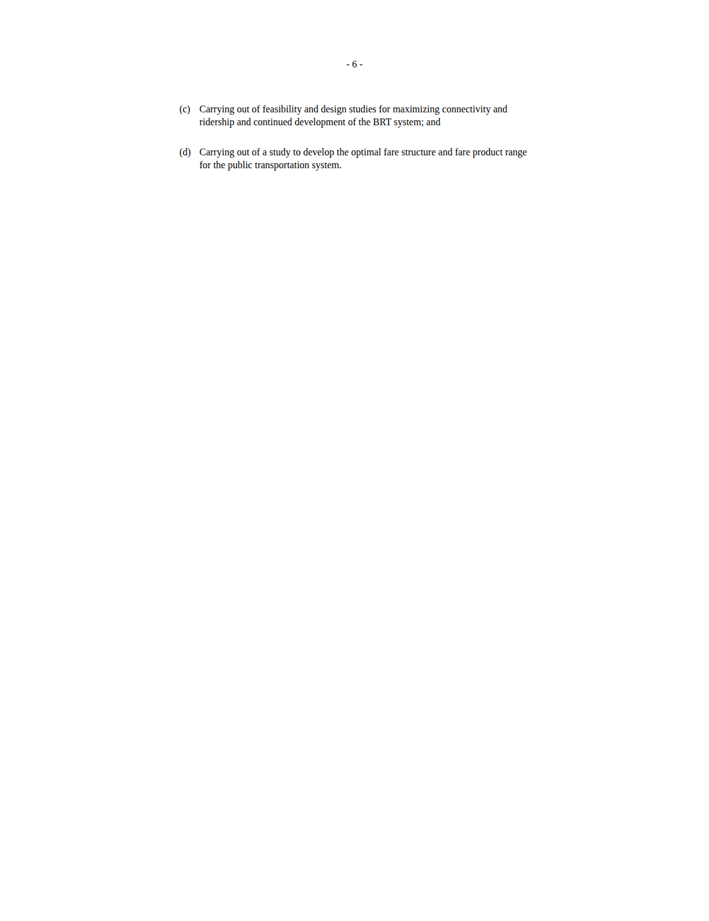- 6 -
(c)
Carrying out of feasibility and design studies for maximizing connectivity and ridership and continued development of the BRT system; and
(d)
Carrying out of a study to develop the optimal fare structure and fare product range for the public transportation system.